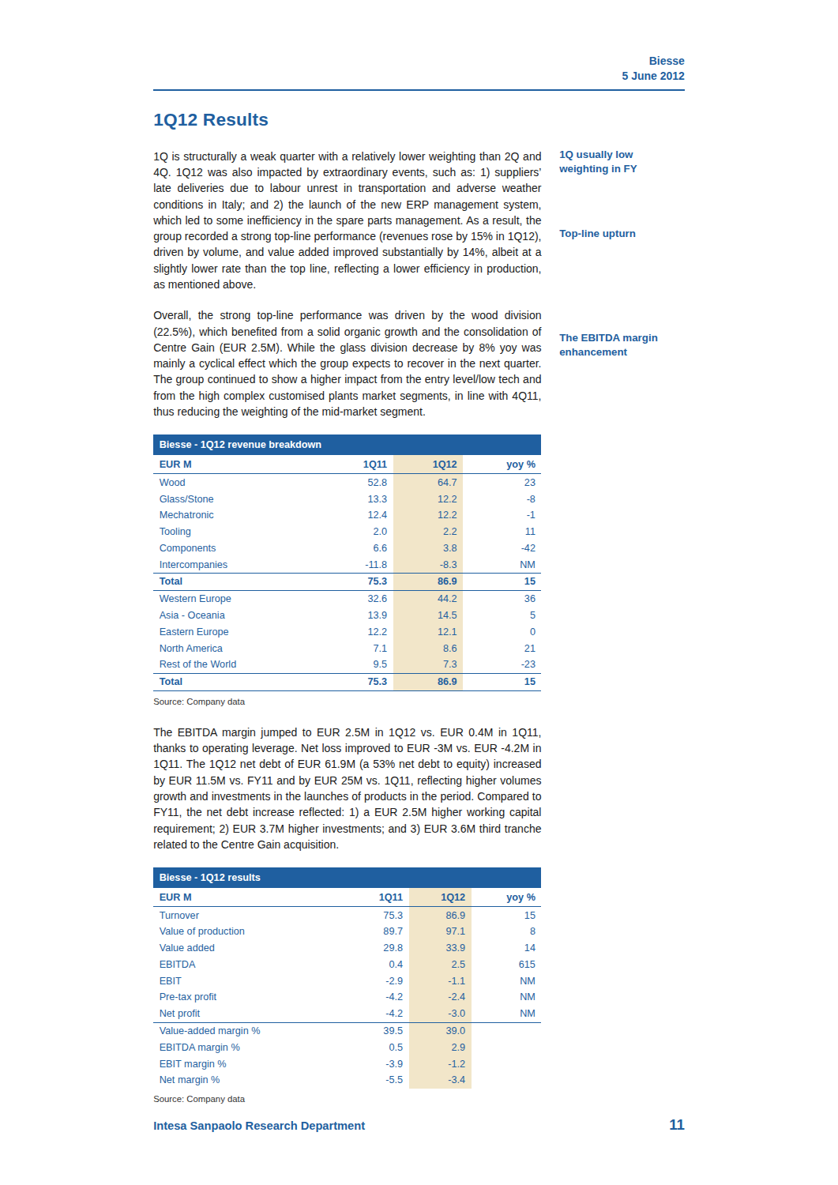Biesse
5 June 2012
1Q12 Results
1Q is structurally a weak quarter with a relatively lower weighting than 2Q and 4Q. 1Q12 was also impacted by extraordinary events, such as: 1) suppliers’ late deliveries due to labour unrest in transportation and adverse weather conditions in Italy; and 2) the launch of the new ERP management system, which led to some inefficiency in the spare parts management. As a result, the group recorded a strong top-line performance (revenues rose by 15% in 1Q12), driven by volume, and value added improved substantially by 14%, albeit at a slightly lower rate than the top line, reflecting a lower efficiency in production, as mentioned above.
Overall, the strong top-line performance was driven by the wood division (22.5%), which benefited from a solid organic growth and the consolidation of Centre Gain (EUR 2.5M). While the glass division decrease by 8% yoy was mainly a cyclical effect which the group expects to recover in the next quarter. The group continued to show a higher impact from the entry level/low tech and from the high complex customised plants market segments, in line with 4Q11, thus reducing the weighting of the mid-market segment.
Biesse - 1Q12 revenue breakdown
| EUR M | 1Q11 | 1Q12 | yoy % |
| --- | --- | --- | --- |
| Wood | 52.8 | 64.7 | 23 |
| Glass/Stone | 13.3 | 12.2 | -8 |
| Mechatronic | 12.4 | 12.2 | -1 |
| Tooling | 2.0 | 2.2 | 11 |
| Components | 6.6 | 3.8 | -42 |
| Intercompanies | -11.8 | -8.3 | NM |
| Total | 75.3 | 86.9 | 15 |
| Western Europe | 32.6 | 44.2 | 36 |
| Asia - Oceania | 13.9 | 14.5 | 5 |
| Eastern Europe | 12.2 | 12.1 | 0 |
| North America | 7.1 | 8.6 | 21 |
| Rest of the World | 9.5 | 7.3 | -23 |
| Total | 75.3 | 86.9 | 15 |
Source: Company data
The EBITDA margin jumped to EUR 2.5M in 1Q12 vs. EUR 0.4M in 1Q11, thanks to operating leverage. Net loss improved to EUR -3M vs. EUR -4.2M in 1Q11. The 1Q12 net debt of EUR 61.9M (a 53% net debt to equity) increased by EUR 11.5M vs. FY11 and by EUR 25M vs. 1Q11, reflecting higher volumes growth and investments in the launches of products in the period. Compared to FY11, the net debt increase reflected: 1) a EUR 2.5M higher working capital requirement; 2) EUR 3.7M higher investments; and 3) EUR 3.6M third tranche related to the Centre Gain acquisition.
Biesse - 1Q12 results
| EUR M | 1Q11 | 1Q12 | yoy % |
| --- | --- | --- | --- |
| Turnover | 75.3 | 86.9 | 15 |
| Value of production | 89.7 | 97.1 | 8 |
| Value added | 29.8 | 33.9 | 14 |
| EBITDA | 0.4 | 2.5 | 615 |
| EBIT | -2.9 | -1.1 | NM |
| Pre-tax profit | -4.2 | -2.4 | NM |
| Net profit | -4.2 | -3.0 | NM |
| Value-added margin % | 39.5 | 39.0 | |
| EBITDA margin % | 0.5 | 2.9 | |
| EBIT margin % | -3.9 | -1.2 | |
| Net margin % | -5.5 | -3.4 | |
Source: Company data
1Q usually low weighting in FY
Top-line upturn
The EBITDA margin enhancement
Intesa Sanpaolo Research Department
11